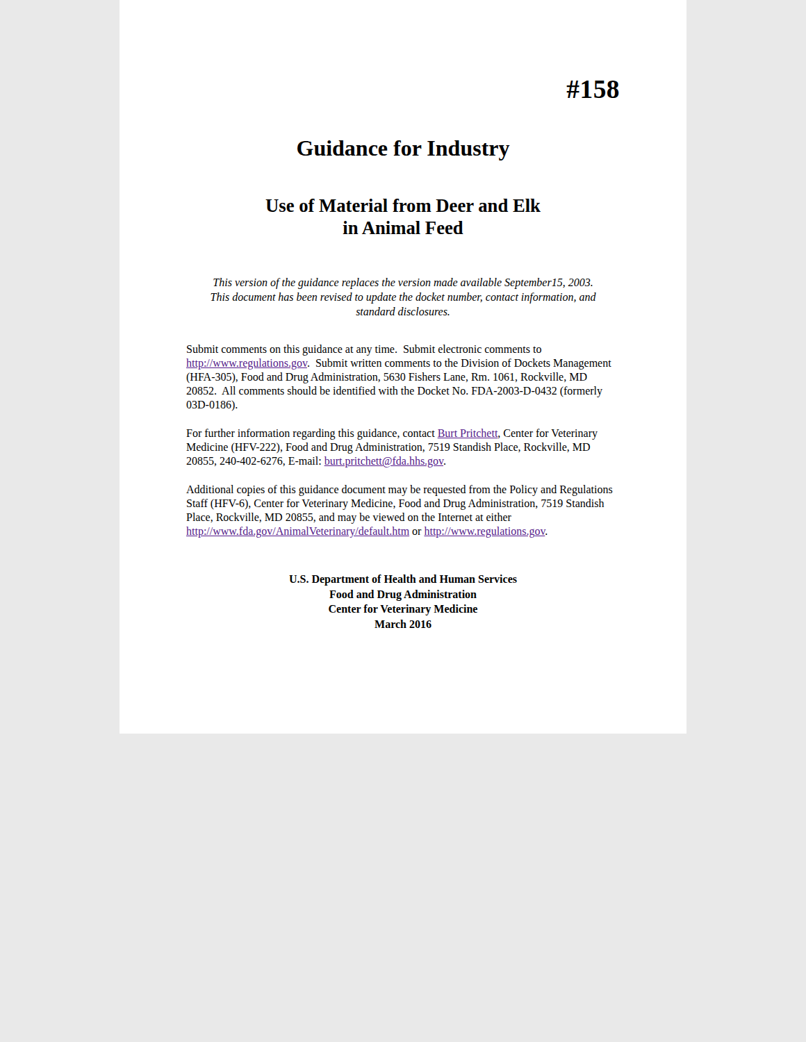#158
Guidance for Industry
Use of Material from Deer and Elk
in Animal Feed
This version of the guidance replaces the version made available September15, 2003. This document has been revised to update the docket number, contact information, and standard disclosures.
Submit comments on this guidance at any time. Submit electronic comments to http://www.regulations.gov. Submit written comments to the Division of Dockets Management (HFA-305), Food and Drug Administration, 5630 Fishers Lane, Rm. 1061, Rockville, MD 20852. All comments should be identified with the Docket No. FDA-2003-D-0432 (formerly 03D-0186).
For further information regarding this guidance, contact Burt Pritchett, Center for Veterinary Medicine (HFV-222), Food and Drug Administration, 7519 Standish Place, Rockville, MD 20855, 240-402-6276, E-mail: burt.pritchett@fda.hhs.gov.
Additional copies of this guidance document may be requested from the Policy and Regulations Staff (HFV-6), Center for Veterinary Medicine, Food and Drug Administration, 7519 Standish Place, Rockville, MD 20855, and may be viewed on the Internet at either http://www.fda.gov/AnimalVeterinary/default.htm or http://www.regulations.gov.
U.S. Department of Health and Human Services
Food and Drug Administration
Center for Veterinary Medicine
March 2016